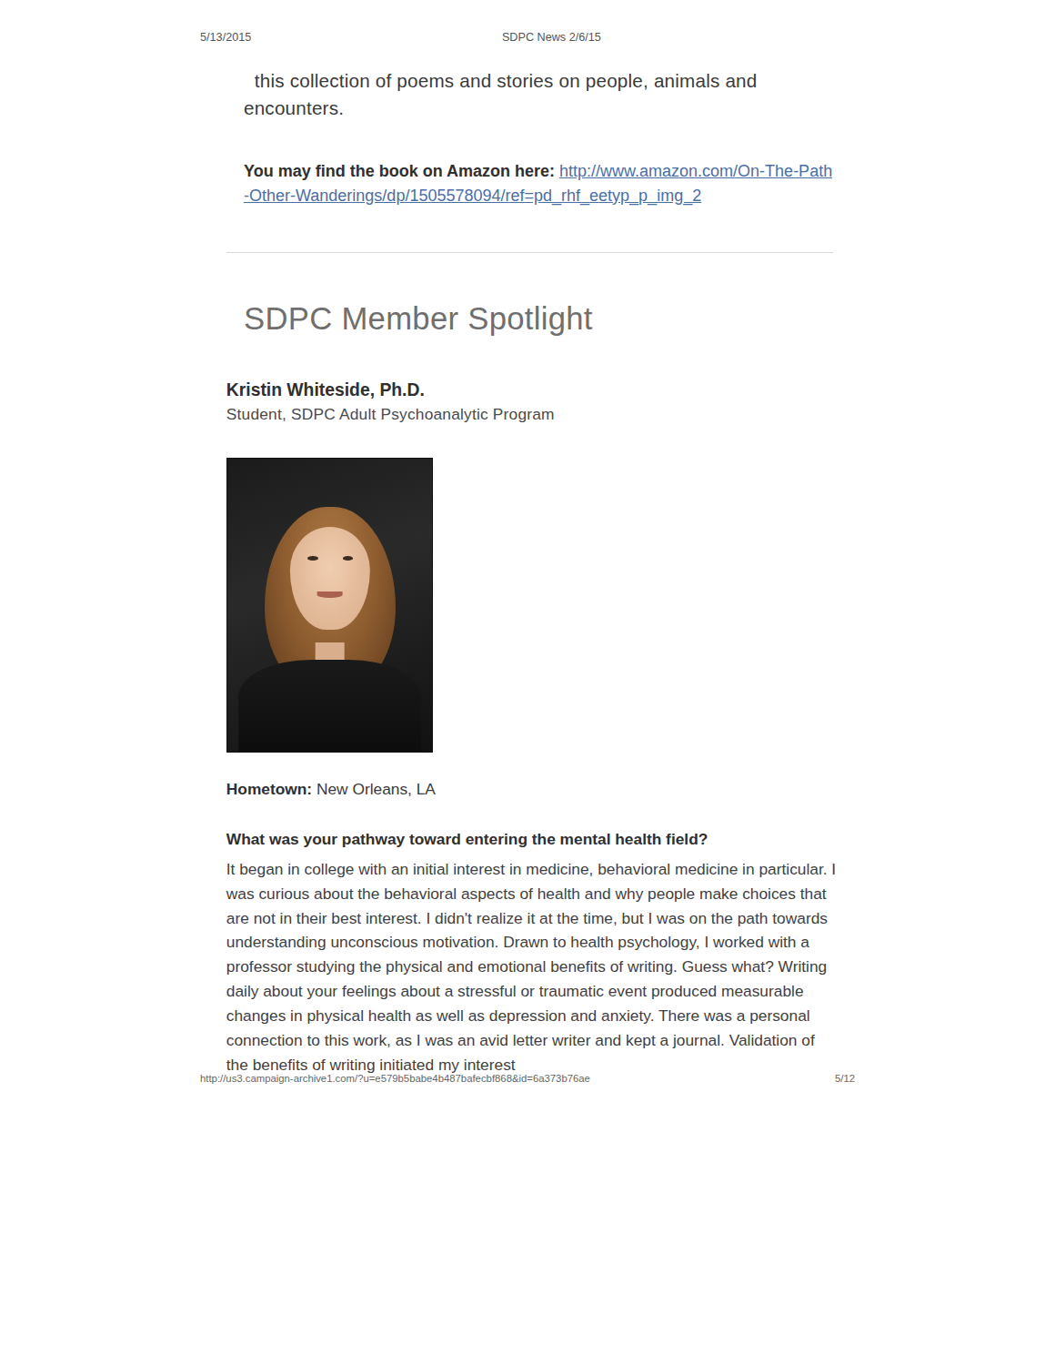5/13/2015
SDPC News 2/6/15
this collection of poems and stories on people, animals and encounters.
You may find the book on Amazon here: http://www.amazon.com/On-The-Path-Other-Wanderings/dp/1505578094/ref=pd_rhf_eetyp_p_img_2
SDPC Member Spotlight
Kristin Whiteside, Ph.D.
Student, SDPC Adult Psychoanalytic Program
Hometown: New Orleans, LA
What was your pathway toward entering the mental health field?
It began in college with an initial interest in medicine, behavioral medicine in particular. I was curious about the behavioral aspects of health and why people make choices that are not in their best interest. I didn't realize it at the time, but I was on the path towards understanding unconscious motivation. Drawn to health psychology, I worked with a professor studying the physical and emotional benefits of writing. Guess what? Writing daily about your feelings about a stressful or traumatic event produced measurable changes in physical health as well as depression and anxiety. There was a personal connection to this work, as I was an avid letter writer and kept a journal. Validation of the benefits of writing initiated my interest
http://us3.campaign-archive1.com/?u=e579b5babe4b487bafecbf868&id=6a373b76ae
5/12